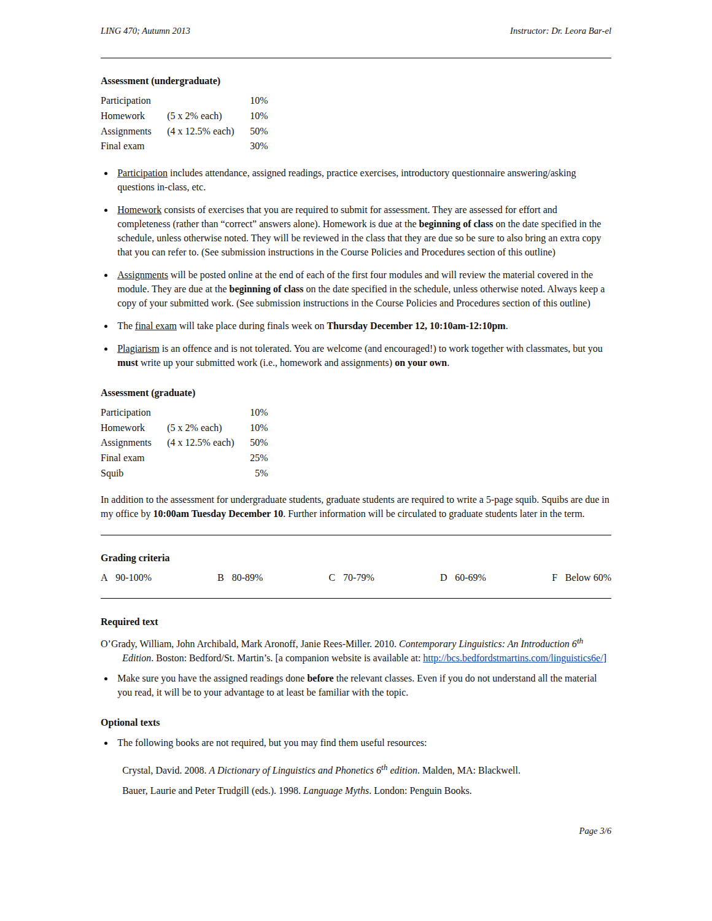LING 470; Autumn 2013
Instructor: Dr. Leora Bar-el
Assessment (undergraduate)
| Participation | | 10% |
| Homework | (5 x 2% each) | 10% |
| Assignments | (4 x 12.5% each) | 50% |
| Final exam | | 30% |
Participation includes attendance, assigned readings, practice exercises, introductory questionnaire answering/asking questions in-class, etc.
Homework consists of exercises that you are required to submit for assessment. They are assessed for effort and completeness (rather than “correct” answers alone). Homework is due at the beginning of class on the date specified in the schedule, unless otherwise noted. They will be reviewed in the class that they are due so be sure to also bring an extra copy that you can refer to. (See submission instructions in the Course Policies and Procedures section of this outline)
Assignments will be posted online at the end of each of the first four modules and will review the material covered in the module. They are due at the beginning of class on the date specified in the schedule, unless otherwise noted. Always keep a copy of your submitted work. (See submission instructions in the Course Policies and Procedures section of this outline)
The final exam will take place during finals week on Thursday December 12, 10:10am-12:10pm.
Plagiarism is an offence and is not tolerated. You are welcome (and encouraged!) to work together with classmates, but you must write up your submitted work (i.e., homework and assignments) on your own.
Assessment (graduate)
| Participation | | 10% |
| Homework | (5 x 2% each) | 10% |
| Assignments | (4 x 12.5% each) | 50% |
| Final exam | | 25% |
| Squib | | 5% |
In addition to the assessment for undergraduate students, graduate students are required to write a 5-page squib. Squibs are due in my office by 10:00am Tuesday December 10. Further information will be circulated to graduate students later in the term.
Grading criteria
A90-100% B80-89% C70-79% D60-69% FBelow 60%
Required text
O’Grady, William, John Archibald, Mark Aronoff, Janie Rees-Miller. 2010. Contemporary Linguistics: An Introduction 6th Edition. Boston: Bedford/St. Martin’s. [a companion website is available at: http://bcs.bedfordstmartins.com/linguistics6e/]
Make sure you have the assigned readings done before the relevant classes. Even if you do not understand all the material you read, it will be to your advantage to at least be familiar with the topic.
Optional texts
The following books are not required, but you may find them useful resources:
Crystal, David. 2008. A Dictionary of Linguistics and Phonetics 6th edition. Malden, MA: Blackwell.
Bauer, Laurie and Peter Trudgill (eds.). 1998. Language Myths. London: Penguin Books.
Page 3/6